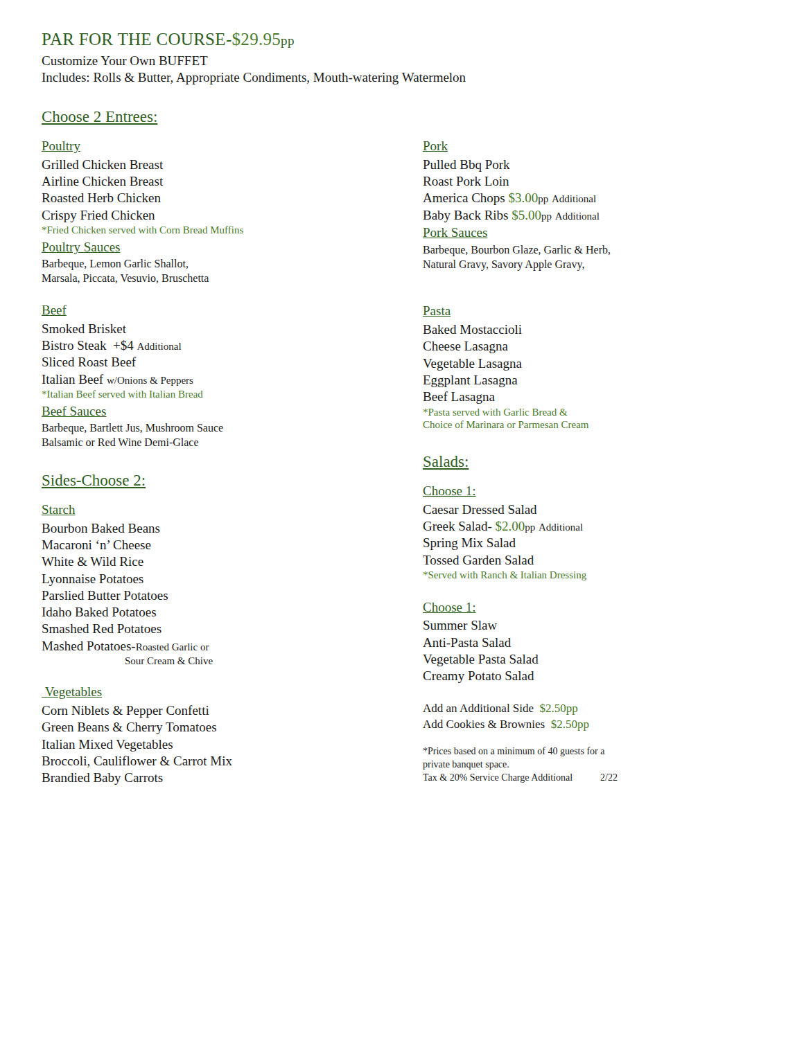PAR FOR THE COURSE-$29.95 pp
Customize Your Own BUFFET
Includes: Rolls & Butter, Appropriate Condiments, Mouth-watering Watermelon
Choose 2 Entrees:
Poultry
Grilled Chicken Breast
Airline Chicken Breast
Roasted Herb Chicken
Crispy Fried Chicken
*Fried Chicken served with Corn Bread Muffins
Poultry Sauces
Barbeque, Lemon Garlic Shallot,
Marsala, Piccata, Vesuvio, Bruschetta
Beef
Smoked Brisket
Bistro Steak +$4 Additional
Sliced Roast Beef
Italian Beef w/Onions & Peppers
*Italian Beef served with Italian Bread
Beef Sauces
Barbeque, Bartlett Jus, Mushroom Sauce
Balsamic or Red Wine Demi-Glace
Sides-Choose 2:
Starch
Bourbon Baked Beans
Macaroni ‘n’ Cheese
White & Wild Rice
Lyonnaise Potatoes
Parslied Butter Potatoes
Idaho Baked Potatoes
Smashed Red Potatoes
Mashed Potatoes-Roasted Garlic or Sour Cream & Chive
Vegetables
Corn Niblets & Pepper Confetti
Green Beans & Cherry Tomatoes
Italian Mixed Vegetables
Broccoli, Cauliflower & Carrot Mix
Brandied Baby Carrots
Pork
Pulled Bbq Pork
Roast Pork Loin
America Chops $3.00 pp Additional
Baby Back Ribs $5.00 pp Additional
Pork Sauces
Barbeque, Bourbon Glaze, Garlic & Herb,
Natural Gravy, Savory Apple Gravy,
Pasta
Baked Mostaccioli
Cheese Lasagna
Vegetable Lasagna
Eggplant Lasagna
Beef Lasagna
*Pasta served with Garlic Bread &
Choice of Marinara or Parmesan Cream
Salads:
Choose 1:
Caesar Dressed Salad
Greek Salad- $2.00 pp Additional
Spring Mix Salad
Tossed Garden Salad
*Served with Ranch & Italian Dressing
Choose 1:
Summer Slaw
Anti-Pasta Salad
Vegetable Pasta Salad
Creamy Potato Salad
Add an Additional Side $2.50pp
Add Cookies & Brownies $2.50pp
*Prices based on a minimum of 40 guests for a
private banquet space.
Tax & 20% Service Charge Additional2/22